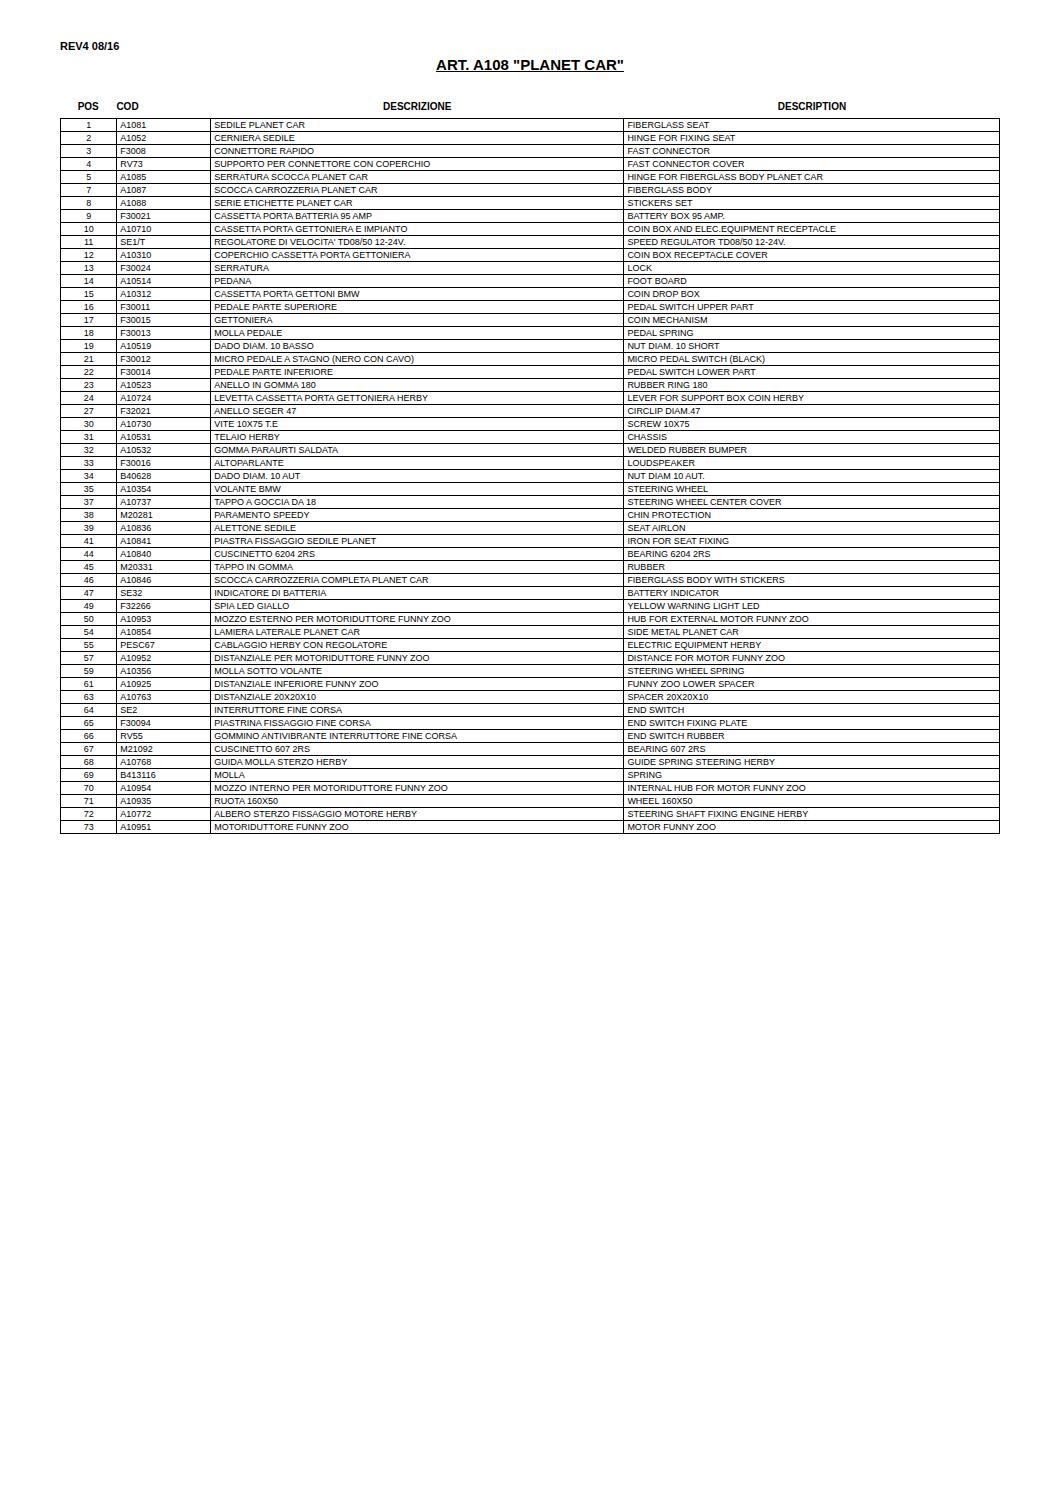REV4 08/16
ART. A108 "PLANET CAR"
POS
COD
DESCRIZIONE
DESCRIPTION
| 1 | A1081 | SEDILE PLANET CAR | FIBERGLASS SEAT |
| 2 | A1052 | CERNIERA SEDILE | HINGE FOR FIXING SEAT |
| 3 | F3008 | CONNETTORE RAPIDO | FAST CONNECTOR |
| 4 | RV73 | SUPPORTO PER CONNETTORE CON COPERCHIO | FAST CONNECTOR COVER |
| 5 | A1085 | SERRATURA SCOCCA PLANET CAR | HINGE FOR FIBERGLASS BODY PLANET CAR |
| 7 | A1087 | SCOCCA CARROZZERIA PLANET CAR | FIBERGLASS BODY |
| 8 | A1088 | SERIE ETICHETTE PLANET CAR | STICKERS SET |
| 9 | F30021 | CASSETTA PORTA BATTERIA 95 AMP | BATTERY BOX 95 AMP. |
| 10 | A10710 | CASSETTA PORTA GETTONIERA E IMPIANTO | COIN BOX AND ELEC.EQUIPMENT RECEPTACLE |
| 11 | SE1/T | REGOLATORE DI VELOCITA' TD08/50 12-24V. | SPEED REGULATOR TD08/50 12-24V. |
| 12 | A10310 | COPERCHIO CASSETTA PORTA GETTONIERA | COIN BOX RECEPTACLE COVER |
| 13 | F30024 | SERRATURA | LOCK |
| 14 | A10514 | PEDANA | FOOT BOARD |
| 15 | A10312 | CASSETTA PORTA GETTONI BMW | COIN DROP BOX |
| 16 | F30011 | PEDALE PARTE SUPERIORE | PEDAL SWITCH UPPER PART |
| 17 | F30015 | GETTONIERA | COIN MECHANISM |
| 18 | F30013 | MOLLA PEDALE | PEDAL SPRING |
| 19 | A10519 | DADO DIAM. 10 BASSO | NUT DIAM. 10 SHORT |
| 21 | F30012 | MICRO PEDALE A STAGNO (NERO CON CAVO) | MICRO PEDAL SWITCH (BLACK) |
| 22 | F30014 | PEDALE PARTE INFERIORE | PEDAL SWITCH LOWER PART |
| 23 | A10523 | ANELLO IN GOMMA 180 | RUBBER RING 180 |
| 24 | A10724 | LEVETTA CASSETTA PORTA GETTONIERA HERBY | LEVER FOR SUPPORT BOX COIN HERBY |
| 27 | F32021 | ANELLO SEGER 47 | CIRCLIP DIAM.47 |
| 30 | A10730 | VITE 10X75 T.E | SCREW 10X75 |
| 31 | A10531 | TELAIO HERBY | CHASSIS |
| 32 | A10532 | GOMMA PARAURTI SALDATA | WELDED RUBBER BUMPER |
| 33 | F30016 | ALTOPARLANTE | LOUDSPEAKER |
| 34 | B40628 | DADO DIAM. 10 AUT | NUT DIAM 10 AUT. |
| 35 | A10354 | VOLANTE BMW | STEERING WHEEL |
| 37 | A10737 | TAPPO A GOCCIA DA 18 | STEERING WHEEL CENTER COVER |
| 38 | M20281 | PARAMENTO SPEEDY | CHIN PROTECTION |
| 39 | A10836 | ALETTONE SEDILE | SEAT AIRLON |
| 41 | A10841 | PIASTRA FISSAGGIO SEDILE PLANET | IRON FOR SEAT FIXING |
| 44 | A10840 | CUSCINETTO 6204 2RS | BEARING 6204 2RS |
| 45 | M20331 | TAPPO IN GOMMA | RUBBER |
| 46 | A10846 | SCOCCA CARROZZERIA COMPLETA PLANET CAR | FIBERGLASS BODY WITH STICKERS |
| 47 | SE32 | INDICATORE DI BATTERIA | BATTERY INDICATOR |
| 49 | F32266 | SPIA LED GIALLO | YELLOW WARNING LIGHT LED |
| 50 | A10953 | MOZZO ESTERNO PER MOTORIDUTTORE FUNNY ZOO | HUB FOR EXTERNAL MOTOR FUNNY ZOO |
| 54 | A10854 | LAMIERA LATERALE PLANET CAR | SIDE METAL PLANET CAR |
| 55 | PESC67 | CABLAGGIO HERBY CON REGOLATORE | ELECTRIC EQUIPMENT HERBY |
| 57 | A10952 | DISTANZIALE PER MOTORIDUTTORE FUNNY ZOO | DISTANCE FOR MOTOR FUNNY ZOO |
| 59 | A10356 | MOLLA SOTTO VOLANTE | STEERING WHEEL SPRING |
| 61 | A10925 | DISTANZIALE INFERIORE FUNNY ZOO | FUNNY ZOO LOWER SPACER |
| 63 | A10763 | DISTANZIALE 20X20X10 | SPACER 20X20X10 |
| 64 | SE2 | INTERRUTTORE FINE CORSA | END SWITCH |
| 65 | F30094 | PIASTRINA FISSAGGIO FINE CORSA | END SWITCH FIXING PLATE |
| 66 | RV55 | GOMMINO ANTIVIBRANTE INTERRUTTORE FINE CORSA | END SWITCH RUBBER |
| 67 | M21092 | CUSCINETTO 607 2RS | BEARING 607 2RS |
| 68 | A10768 | GUIDA MOLLA STERZO HERBY | GUIDE SPRING STEERING HERBY |
| 69 | B413116 | MOLLA | SPRING |
| 70 | A10954 | MOZZO INTERNO PER MOTORIDUTTORE FUNNY ZOO | INTERNAL HUB FOR MOTOR FUNNY ZOO |
| 71 | A10935 | RUOTA 160X50 | WHEEL 160X50 |
| 72 | A10772 | ALBERO STERZO FISSAGGIO MOTORE HERBY | STEERING SHAFT FIXING ENGINE HERBY |
| 73 | A10951 | MOTORIDUTTORE FUNNY ZOO | MOTOR FUNNY ZOO |